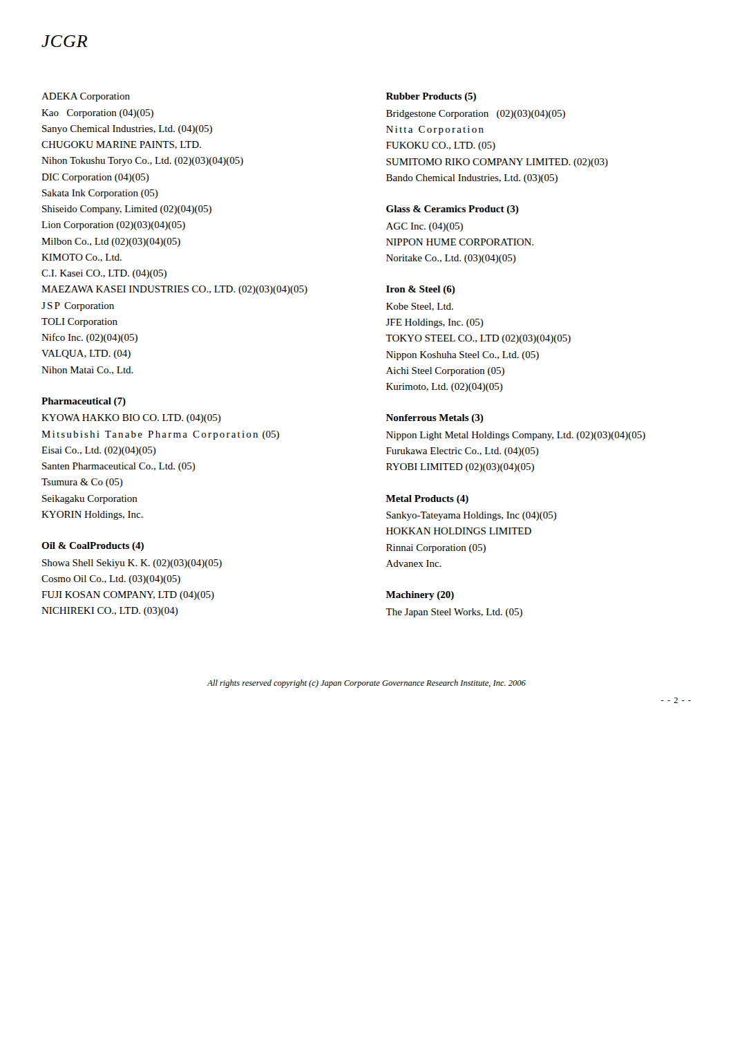JCGR
ADEKA Corporation
Kao Corporation (04)(05)
Sanyo Chemical Industries, Ltd. (04)(05)
CHUGOKU MARINE PAINTS, LTD.
Nihon Tokushu Toryo Co., Ltd. (02)(03)(04)(05)
DIC Corporation (04)(05)
Sakata Ink Corporation (05)
Shiseido Company, Limited (02)(04)(05)
Lion Corporation (02)(03)(04)(05)
Milbon Co., Ltd (02)(03)(04)(05)
KIMOTO Co., Ltd.
C.I. Kasei CO., LTD. (04)(05)
MAEZAWA KASEI INDUSTRIES CO., LTD. (02)(03)(04)(05)
JSP Corporation
TOLI Corporation
Nifco Inc. (02)(04)(05)
VALQUA, LTD. (04)
Nihon Matai Co., Ltd.
Pharmaceutical (7)
KYOWA HAKKO BIO CO. LTD. (04)(05)
Mitsubishi Tanabe Pharma Corporation (05)
Eisai Co., Ltd. (02)(04)(05)
Santen Pharmaceutical Co., Ltd. (05)
Tsumura & Co (05)
Seikagaku Corporation
KYORIN Holdings, Inc.
Oil & CoalProducts (4)
Showa Shell Sekiyu K. K. (02)(03)(04)(05)
Cosmo Oil Co., Ltd. (03)(04)(05)
FUJI KOSAN COMPANY, LTD (04)(05)
NICHIREKI CO., LTD. (03)(04)
Rubber Products (5)
Bridgestone Corporation (02)(03)(04)(05)
Nitta Corporation
FUKOKU CO., LTD. (05)
SUMITOMO RIKO COMPANY LIMITED. (02)(03)
Bando Chemical Industries, Ltd. (03)(05)
Glass & Ceramics Product (3)
AGC Inc. (04)(05)
NIPPON HUME CORPORATION.
Noritake Co., Ltd. (03)(04)(05)
Iron & Steel (6)
Kobe Steel, Ltd.
JFE Holdings, Inc. (05)
TOKYO STEEL CO., LTD (02)(03)(04)(05)
Nippon Koshuha Steel Co., Ltd. (05)
Aichi Steel Corporation (05)
Kurimoto, Ltd. (02)(04)(05)
Nonferrous Metals (3)
Nippon Light Metal Holdings Company, Ltd. (02)(03)(04)(05)
Furukawa Electric Co., Ltd. (04)(05)
RYOBI LIMITED (02)(03)(04)(05)
Metal Products (4)
Sankyo-Tateyama Holdings, Inc (04)(05)
HOKKAN HOLDINGS LIMITED
Rinnai Corporation (05)
Advanex Inc.
Machinery (20)
The Japan Steel Works, Ltd. (05)
All rights reserved copyright (c) Japan Corporate Governance Research Institute, Inc. 2006
- - 2 - -